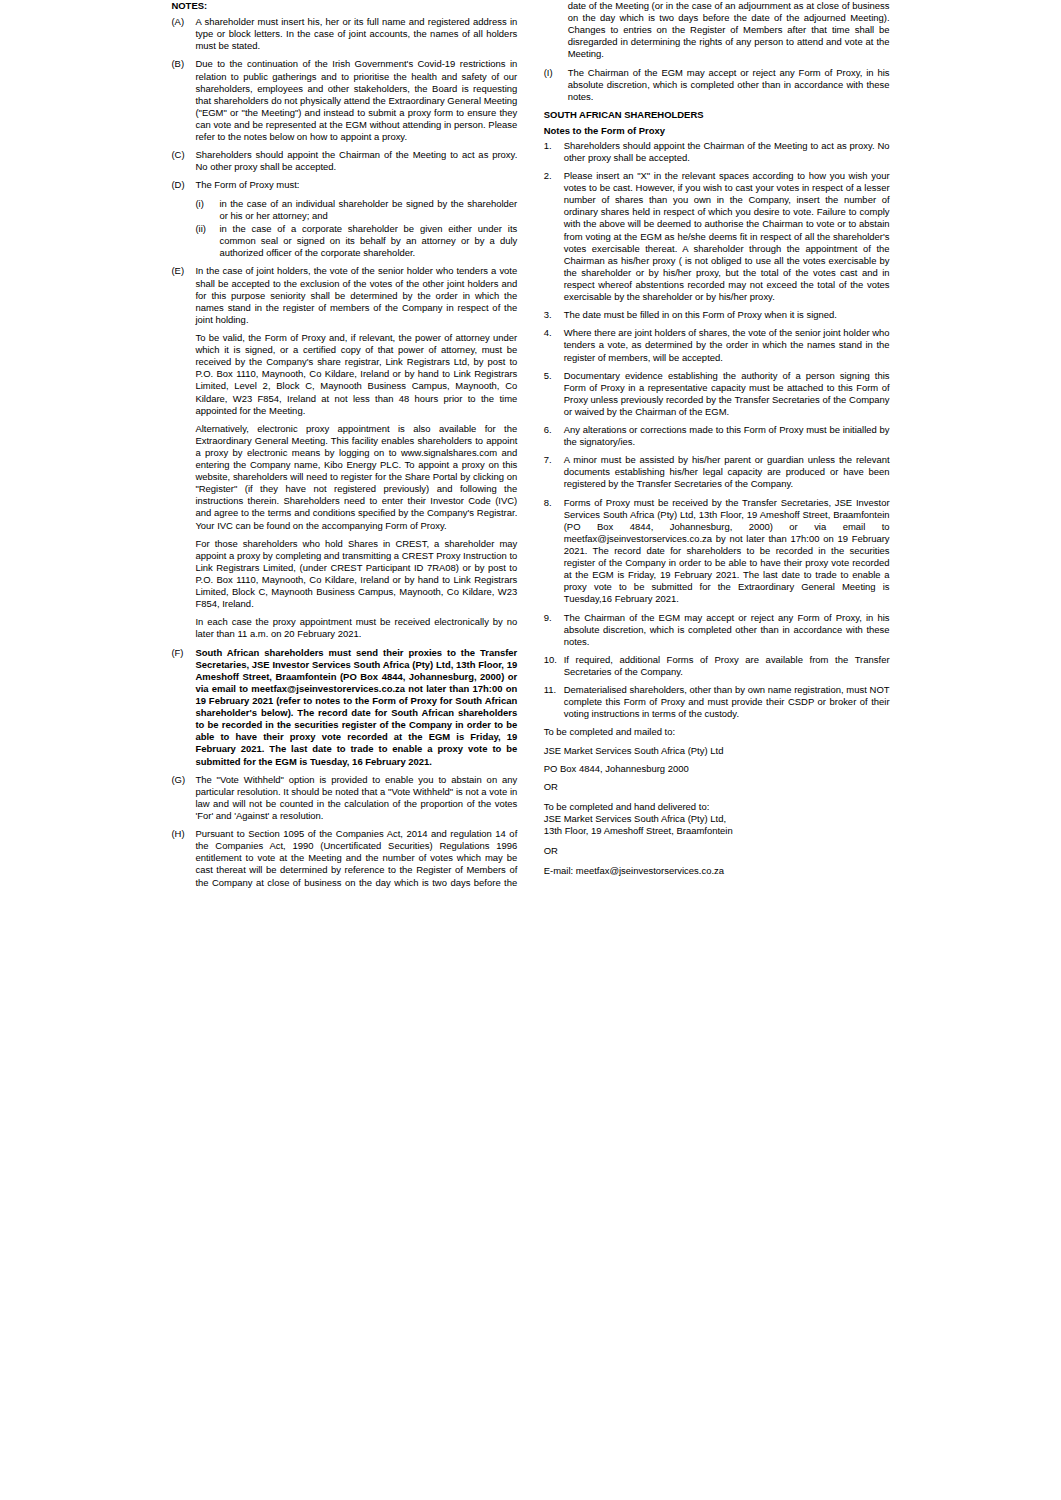NOTES:
(A)
A shareholder must insert his, her or its full name and registered address in type or block letters. In the case of joint accounts, the names of all holders must be stated.
(B)
Due to the continuation of the Irish Government's Covid-19 restrictions in relation to public gatherings and to prioritise the health and safety of our shareholders, employees and other stakeholders, the Board is requesting that shareholders do not physically attend the Extraordinary General Meeting ("EGM" or "the Meeting") and instead to submit a proxy form to ensure they can vote and be represented at the EGM without attending in person. Please refer to the notes below on how to appoint a proxy.
(C)
Shareholders should appoint the Chairman of the Meeting to act as proxy. No other proxy shall be accepted.
(D)
The Form of Proxy must:
(i)
in the case of an individual shareholder be signed by the shareholder or his or her attorney; and
(ii)
in the case of a corporate shareholder be given either under its common seal or signed on its behalf by an attorney or by a duly authorized officer of the corporate shareholder.
(E)
In the case of joint holders, the vote of the senior holder who tenders a vote shall be accepted to the exclusion of the votes of the other joint holders and for this purpose seniority shall be determined by the order in which the names stand in the register of members of the Company in respect of the joint holding.
To be valid, the Form of Proxy and, if relevant, the power of attorney under which it is signed, or a certified copy of that power of attorney, must be received by the Company's share registrar, Link Registrars Ltd, by post to P.O. Box 1110, Maynooth, Co Kildare, Ireland or by hand to Link Registrars Limited, Level 2, Block C, Maynooth Business Campus, Maynooth, Co Kildare, W23 F854, Ireland at not less than 48 hours prior to the time appointed for the Meeting.
Alternatively, electronic proxy appointment is also available for the Extraordinary General Meeting. This facility enables shareholders to appoint a proxy by electronic means by logging on to www.signalshares.com and entering the Company name, Kibo Energy PLC. To appoint a proxy on this website, shareholders will need to register for the Share Portal by clicking on "Register" (if they have not registered previously) and following the instructions therein. Shareholders need to enter their Investor Code (IVC) and agree to the terms and conditions specified by the Company's Registrar. Your IVC can be found on the accompanying Form of Proxy.
For those shareholders who hold Shares in CREST, a shareholder may appoint a proxy by completing and transmitting a CREST Proxy Instruction to Link Registrars Limited, (under CREST Participant ID 7RA08) or by post to P.O. Box 1110, Maynooth, Co Kildare, Ireland or by hand to Link Registrars Limited, Block C, Maynooth Business Campus, Maynooth, Co Kildare, W23 F854, Ireland.
In each case the proxy appointment must be received electronically by no later than 11 a.m. on 20 February 2021.
(F)
South African shareholders must send their proxies to the Transfer Secretaries, JSE Investor Services South Africa (Pty) Ltd, 13th Floor, 19 Ameshoff Street, Braamfontein (PO Box 4844, Johannesburg, 2000) or via email to meetfax@jseinvestorervices.co.za not later than 17h:00 on 19 February 2021 (refer to notes to the Form of Proxy for South African shareholder's below). The record date for South African shareholders to be recorded in the securities register of the Company in order to be able to have their proxy vote recorded at the EGM is Friday, 19 February 2021. The last date to trade to enable a proxy vote to be submitted for the EGM is Tuesday, 16 February 2021.
(G)
The "Vote Withheld" option is provided to enable you to abstain on any particular resolution. It should be noted that a "Vote Withheld" is not a vote in law and will not be counted in the calculation of the proportion of the votes 'For' and 'Against' a resolution.
(H)
Pursuant to Section 1095 of the Companies Act, 2014 and regulation 14 of the Companies Act, 1990 (Uncertificated Securities) Regulations 1996 entitlement to vote at the Meeting and the number of votes which may be cast thereat will be determined by reference to the Register of Members of the Company at close of business on the day which is two days before the date of the Meeting (or in the case of an adjournment as at close of business on the day which is two days before the date of the adjourned Meeting). Changes to entries on the Register of Members after that time shall be disregarded in determining the rights of any person to attend and vote at the Meeting.
(I)
The Chairman of the EGM may accept or reject any Form of Proxy, in his absolute discretion, which is completed other than in accordance with these notes.
SOUTH AFRICAN SHAREHOLDERS
Notes to the Form of Proxy
1.
Shareholders should appoint the Chairman of the Meeting to act as proxy. No other proxy shall be accepted.
2.
Please insert an "X" in the relevant spaces according to how you wish your votes to be cast. However, if you wish to cast your votes in respect of a lesser number of shares than you own in the Company, insert the number of ordinary shares held in respect of which you desire to vote. Failure to comply with the above will be deemed to authorise the Chairman to vote or to abstain from voting at the EGM as he/she deems fit in respect of all the shareholder's votes exercisable thereat. A shareholder through the appointment of the Chairman as his/her proxy ( is not obliged to use all the votes exercisable by the shareholder or by his/her proxy, but the total of the votes cast and in respect whereof abstentions recorded may not exceed the total of the votes exercisable by the shareholder or by his/her proxy.
3.
The date must be filled in on this Form of Proxy when it is signed.
4.
Where there are joint holders of shares, the vote of the senior joint holder who tenders a vote, as determined by the order in which the names stand in the register of members, will be accepted.
5.
Documentary evidence establishing the authority of a person signing this Form of Proxy in a representative capacity must be attached to this Form of Proxy unless previously recorded by the Transfer Secretaries of the Company or waived by the Chairman of the EGM.
6.
Any alterations or corrections made to this Form of Proxy must be initialled by the signatory/ies.
7.
A minor must be assisted by his/her parent or guardian unless the relevant documents establishing his/her legal capacity are produced or have been registered by the Transfer Secretaries of the Company.
8.
Forms of Proxy must be received by the Transfer Secretaries, JSE Investor Services South Africa (Pty) Ltd, 13th Floor, 19 Ameshoff Street, Braamfontein (PO Box 4844, Johannesburg, 2000) or via email to meetfax@jseinvestorservices.co.za by not later than 17h:00 on 19 February 2021. The record date for shareholders to be recorded in the securities register of the Company in order to be able to have their proxy vote recorded at the EGM is Friday, 19 February 2021. The last date to trade to enable a proxy vote to be submitted for the Extraordinary General Meeting is Tuesday,16 February 2021.
9.
The Chairman of the EGM may accept or reject any Form of Proxy, in his absolute discretion, which is completed other than in accordance with these notes.
10.
If required, additional Forms of Proxy are available from the Transfer Secretaries of the Company.
11.
Dematerialised shareholders, other than by own name registration, must NOT complete this Form of Proxy and must provide their CSDP or broker of their voting instructions in terms of the custody.
To be completed and mailed to:
JSE Market Services South Africa (Pty) Ltd
PO Box 4844, Johannesburg 2000
OR
To be completed and hand delivered to:
JSE Market Services South Africa (Pty) Ltd,
13th Floor, 19 Ameshoff Street, Braamfontein
OR
E-mail: meetfax@jseinvestorservices.co.za